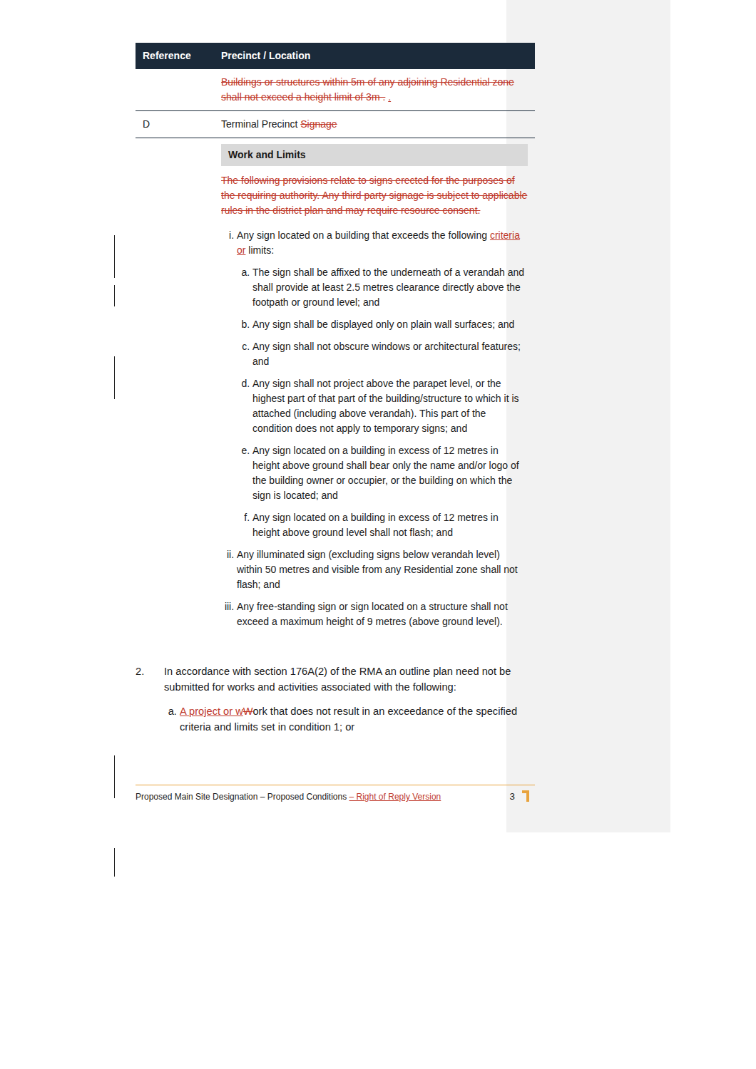| Reference | Precinct / Location |
| --- | --- |
| | Buildings or structures within 5m of any adjoining Residential zone shall not exceed a height limit of 3m . . |
| D | Terminal Precinct Signage |
| | Work and Limits The following provisions relate to signs erected for the purposes of the requiring authority. Any third party signage is subject to applicable rules in the district plan and may require resource consent. Any sign located on a building that exceeds the following criteria or limits: The sign shall be affixed to the underneath of a verandah and shall provide at least 2.5 metres clearance directly above the footpath or ground level; and Any sign shall be displayed only on plain wall surfaces; and Any sign shall not obscure windows or architectural features; and Any sign shall not project above the parapet level, or the highest part of that part of the building/structure to which it is attached (including above verandah). This part of the condition does not apply to temporary signs; and Any sign located on a building in excess of 12 metres in height above ground shall bear only the name and/or logo of the building owner or occupier, or the building on which the sign is located; and Any sign located on a building in excess of 12 metres in height above ground level shall not flash; and Any illuminated sign (excluding signs below verandah level) within 50 metres and visible from any Residential zone shall not flash; and Any free-standing sign or sign located on a structure shall not exceed a maximum height of 9 metres (above ground level). |
2.
In accordance with section 176A(2) of the RMA an outline plan need not be submitted for works and activities associated with the following:
A project or w Work that does not result in an exceedance of the specified criteria and limits set in condition 1; or
Proposed Main Site Designation – Proposed Conditions – Right of Reply Version 3